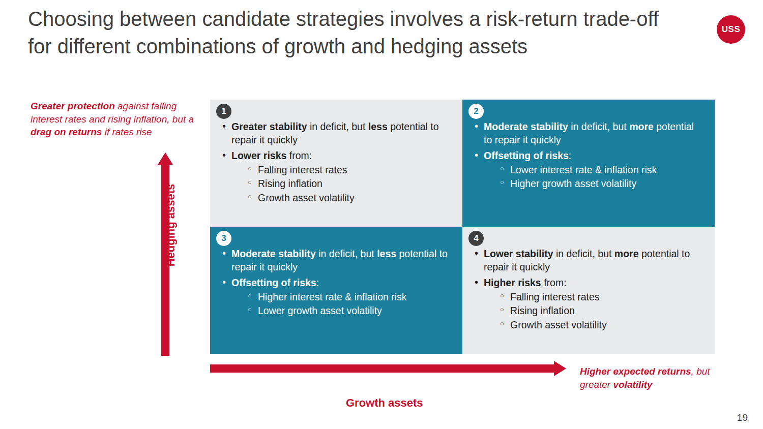Choosing between candidate strategies involves a risk-return trade-off for different combinations of growth and hedging assets
USS
Greater protection against falling interest rates and rising inflation, but a drag on returns if rates rise
Hedging assets
1
Greater stability in deficit, but less potential to repair it quickly
Lower risks from:
Falling interest rates
Rising inflation
Growth asset volatility
2
Moderate stability in deficit, but more potential to repair it quickly
Offsetting of risks:
Lower interest rate & inflation risk
Higher growth asset volatility
3
Moderate stability in deficit, but less potential to repair it quickly
Offsetting of risks:
Higher interest rate & inflation risk
Lower growth asset volatility
4
Lower stability in deficit, but more potential to repair it quickly
Higher risks from:
Falling interest rates
Rising inflation
Growth asset volatility
Growth assets
Higher expected returns, but greater volatility
19